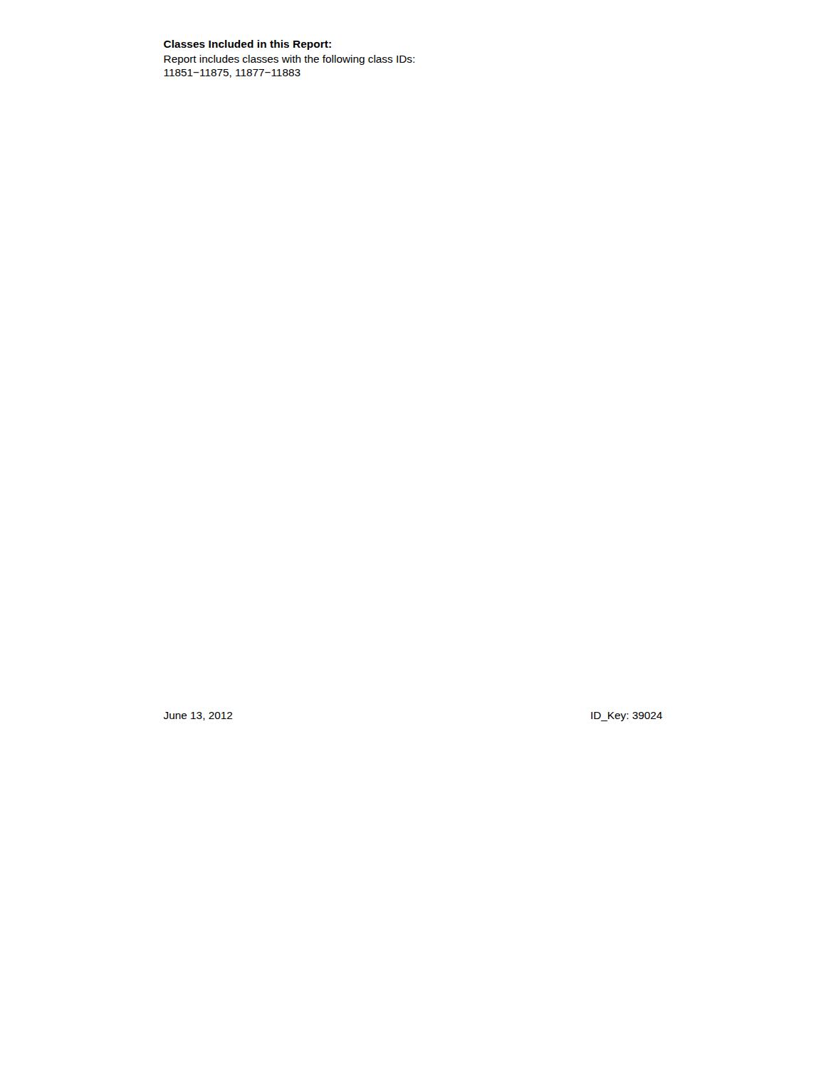Classes Included in this Report:
Report includes classes with the following class IDs:
11851−11875, 11877−11883
June 13, 2012
ID_Key: 39024